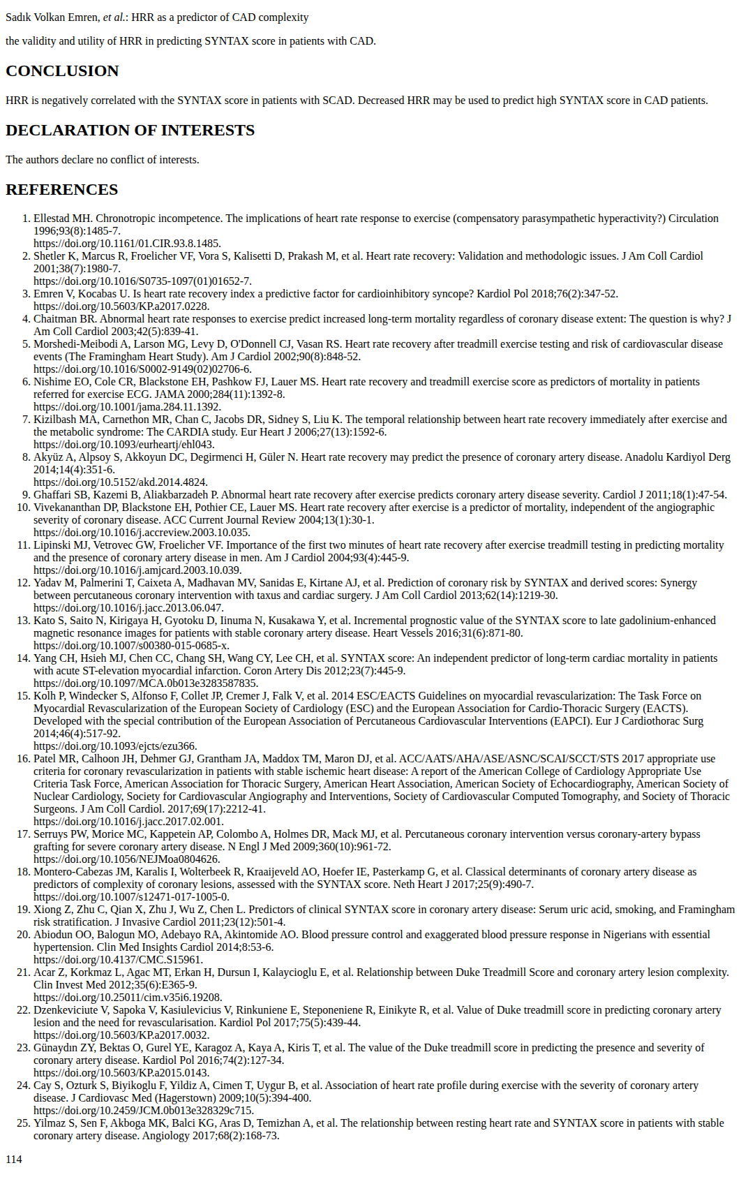Sadık Volkan Emren, et al.: HRR as a predictor of CAD complexity
the validity and utility of HRR in predicting SYNTAX score in patients with CAD.
CONCLUSION
HRR is negatively correlated with the SYNTAX score in patients with SCAD. Decreased HRR may be used to predict high SYNTAX score in CAD patients.
DECLARATION OF INTERESTS
The authors declare no conflict of interests.
REFERENCES
Ellestad MH. Chronotropic incompetence. The implications of heart rate response to exercise (compensatory parasympathetic hyperactivity?) Circulation 1996;93(8):1485-7.
https://doi.org/10.1161/01.CIR.93.8.1485.
Shetler K, Marcus R, Froelicher VF, Vora S, Kalisetti D, Prakash M, et al. Heart rate recovery: Validation and methodologic issues. J Am Coll Cardiol 2001;38(7):1980-7.
https://doi.org/10.1016/S0735-1097(01)01652-7.
Emren V, Kocabas U. Is heart rate recovery index a predictive factor for cardioinhibitory syncope? Kardiol Pol 2018;76(2):347-52.
https://doi.org/10.5603/KP.a2017.0228.
Chaitman BR. Abnormal heart rate responses to exercise predict increased long-term mortality regardless of coronary disease extent: The question is why? J Am Coll Cardiol 2003;42(5):839-41.
Morshedi-Meibodi A, Larson MG, Levy D, O'Donnell CJ, Vasan RS. Heart rate recovery after treadmill exercise testing and risk of cardiovascular disease events (The Framingham Heart Study). Am J Cardiol 2002;90(8):848-52.
https://doi.org/10.1016/S0002-9149(02)02706-6.
Nishime EO, Cole CR, Blackstone EH, Pashkow FJ, Lauer MS. Heart rate recovery and treadmill exercise score as predictors of mortality in patients referred for exercise ECG. JAMA 2000;284(11):1392-8.
https://doi.org/10.1001/jama.284.11.1392.
Kizilbash MA, Carnethon MR, Chan C, Jacobs DR, Sidney S, Liu K. The temporal relationship between heart rate recovery immediately after exercise and the metabolic syndrome: The CARDIA study. Eur Heart J 2006;27(13):1592-6.
https://doi.org/10.1093/eurheartj/ehl043.
Akyüz A, Alpsoy S, Akkoyun DC, Degirmenci H, Güler N. Heart rate recovery may predict the presence of coronary artery disease. Anadolu Kardiyol Derg 2014;14(4):351-6.
https://doi.org/10.5152/akd.2014.4824.
Ghaffari SB, Kazemi B, Aliakbarzadeh P. Abnormal heart rate recovery after exercise predicts coronary artery disease severity. Cardiol J 2011;18(1):47-54.
Vivekananthan DP, Blackstone EH, Pothier CE, Lauer MS. Heart rate recovery after exercise is a predictor of mortality, independent of the angiographic severity of coronary disease. ACC Current Journal Review 2004;13(1):30-1.
https://doi.org/10.1016/j.accreview.2003.10.035.
Lipinski MJ, Vetrovec GW, Froelicher VF. Importance of the first two minutes of heart rate recovery after exercise treadmill testing in predicting mortality and the presence of coronary artery disease in men. Am J Cardiol 2004;93(4):445-9.
https://doi.org/10.1016/j.amjcard.2003.10.039.
Yadav M, Palmerini T, Caixeta A, Madhavan MV, Sanidas E, Kirtane AJ, et al. Prediction of coronary risk by SYNTAX and derived scores: Synergy between percutaneous coronary intervention with taxus and cardiac surgery. J Am Coll Cardiol 2013;62(14):1219-30.
https://doi.org/10.1016/j.jacc.2013.06.047.
Kato S, Saito N, Kirigaya H, Gyotoku D, Iinuma N, Kusakawa Y, et al. Incremental prognostic value of the SYNTAX score to late gadolinium-enhanced magnetic resonance images for patients with stable coronary artery disease. Heart Vessels 2016;31(6):871-80.
https://doi.org/10.1007/s00380-015-0685-x.
Yang CH, Hsieh MJ, Chen CC, Chang SH, Wang CY, Lee CH, et al. SYNTAX score: An independent predictor of long-term cardiac mortality in patients with acute ST-elevation myocardial infarction. Coron Artery Dis 2012;23(7):445-9.
https://doi.org/10.1097/MCA.0b013e3283587835.
Kolh P, Windecker S, Alfonso F, Collet JP, Cremer J, Falk V, et al. 2014 ESC/EACTS Guidelines on myocardial revascularization: The Task Force on Myocardial Revascularization of the European Society of Cardiology (ESC) and the European Association for Cardio-Thoracic Surgery (EACTS). Developed with the special contribution of the European Association of Percutaneous Cardiovascular Interventions (EAPCI). Eur J Cardiothorac Surg 2014;46(4):517-92.
https://doi.org/10.1093/ejcts/ezu366.
Patel MR, Calhoon JH, Dehmer GJ, Grantham JA, Maddox TM, Maron DJ, et al. ACC/AATS/AHA/ASE/ASNC/SCAI/SCCT/STS 2017 appropriate use criteria for coronary revascularization in patients with stable ischemic heart disease: A report of the American College of Cardiology Appropriate Use Criteria Task Force, American Association for Thoracic Surgery, American Heart Association, American Society of Echocardiography, American Society of Nuclear Cardiology, Society for Cardiovascular Angiography and Interventions, Society of Cardiovascular Computed Tomography, and Society of Thoracic Surgeons. J Am Coll Cardiol. 2017;69(17):2212-41.
https://doi.org/10.1016/j.jacc.2017.02.001.
Serruys PW, Morice MC, Kappetein AP, Colombo A, Holmes DR, Mack MJ, et al. Percutaneous coronary intervention versus coronary-artery bypass grafting for severe coronary artery disease. N Engl J Med 2009;360(10):961-72.
https://doi.org/10.1056/NEJMoa0804626.
Montero-Cabezas JM, Karalis I, Wolterbeek R, Kraaijeveld AO, Hoefer IE, Pasterkamp G, et al. Classical determinants of coronary artery disease as predictors of complexity of coronary lesions, assessed with the SYNTAX score. Neth Heart J 2017;25(9):490-7.
https://doi.org/10.1007/s12471-017-1005-0.
Xiong Z, Zhu C, Qian X, Zhu J, Wu Z, Chen L. Predictors of clinical SYNTAX score in coronary artery disease: Serum uric acid, smoking, and Framingham risk stratification. J Invasive Cardiol 2011;23(12):501-4.
Abiodun OO, Balogun MO, Adebayo RA, Akintomide AO. Blood pressure control and exaggerated blood pressure response in Nigerians with essential hypertension. Clin Med Insights Cardiol 2014;8:53-6.
https://doi.org/10.4137/CMC.S15961.
Acar Z, Korkmaz L, Agac MT, Erkan H, Dursun I, Kalaycioglu E, et al. Relationship between Duke Treadmill Score and coronary artery lesion complexity. Clin Invest Med 2012;35(6):E365-9.
https://doi.org/10.25011/cim.v35i6.19208.
Dzenkeviciute V, Sapoka V, Kasiulevicius V, Rinkuniene E, Steponeniene R, Einikyte R, et al. Value of Duke treadmill score in predicting coronary artery lesion and the need for revascularisation. Kardiol Pol 2017;75(5):439-44.
https://doi.org/10.5603/KP.a2017.0032.
Günaydın ZY, Bektas O, Gurel YE, Karagoz A, Kaya A, Kiris T, et al. The value of the Duke treadmill score in predicting the presence and severity of coronary artery disease. Kardiol Pol 2016;74(2):127-34.
https://doi.org/10.5603/KP.a2015.0143.
Cay S, Ozturk S, Biyikoglu F, Yildiz A, Cimen T, Uygur B, et al. Association of heart rate profile during exercise with the severity of coronary artery disease. J Cardiovasc Med (Hagerstown) 2009;10(5):394-400.
https://doi.org/10.2459/JCM.0b013e328329c715.
Yilmaz S, Sen F, Akboga MK, Balci KG, Aras D, Temizhan A, et al. The relationship between resting heart rate and SYNTAX score in patients with stable coronary artery disease. Angiology 2017;68(2):168-73.
114